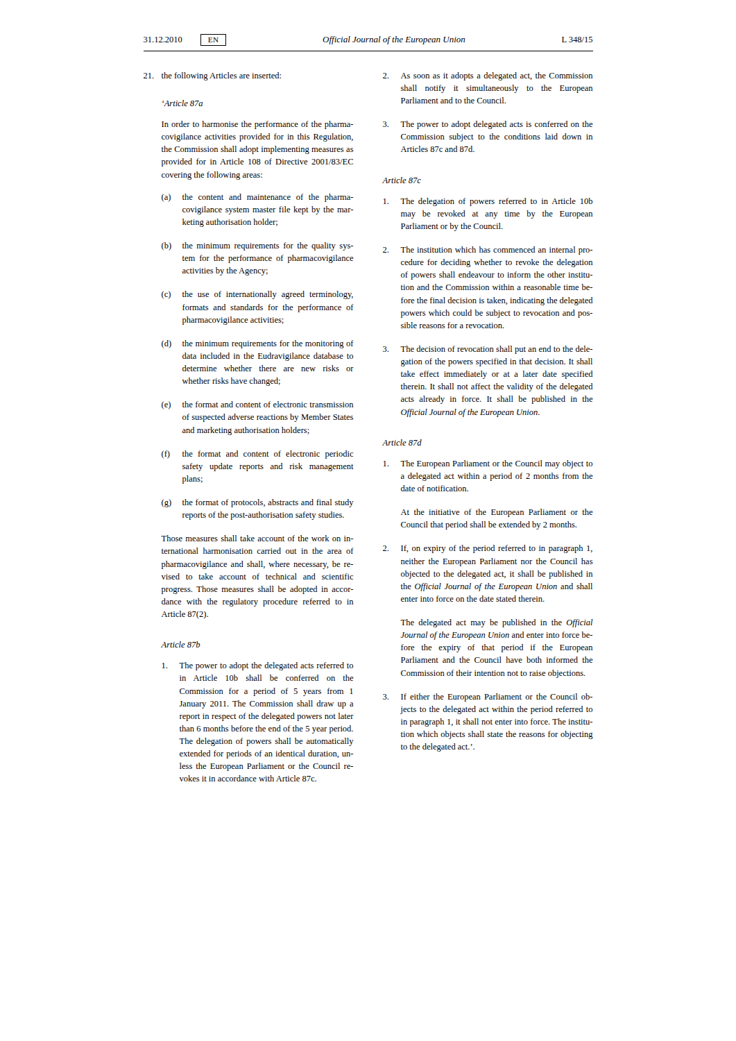31.12.2010 EN Official Journal of the European Union L 348/15
21.
the following Articles are inserted:
‘Article 87a
In order to harmonise the performance of the pharmacovigilance activities provided for in this Regulation, the Commission shall adopt implementing measures as provided for in Article 108 of Directive 2001/83/EC covering the following areas:
(a) the content and maintenance of the pharmacovigilance system master file kept by the marketing authorisation holder;
(b) the minimum requirements for the quality system for the performance of pharmacovigilance activities by the Agency;
(c) the use of internationally agreed terminology, formats and standards for the performance of pharmacovigilance activities;
(d) the minimum requirements for the monitoring of data included in the Eudravigilance database to determine whether there are new risks or whether risks have changed;
(e) the format and content of electronic transmission of suspected adverse reactions by Member States and marketing authorisation holders;
(f) the format and content of electronic periodic safety update reports and risk management plans;
(g) the format of protocols, abstracts and final study reports of the post-authorisation safety studies.
Those measures shall take account of the work on international harmonisation carried out in the area of pharmacovigilance and shall, where necessary, be revised to take account of technical and scientific progress. Those measures shall be adopted in accordance with the regulatory procedure referred to in Article 87(2).
Article 87b
1.
The power to adopt the delegated acts referred to in Article 10b shall be conferred on the Commission for a period of 5 years from 1 January 2011. The Commission shall draw up a report in respect of the delegated powers not later than 6 months before the end of the 5 year period. The delegation of powers shall be automatically extended for periods of an identical duration, unless the European Parliament or the Council revokes it in accordance with Article 87c.
2.
As soon as it adopts a delegated act, the Commission shall notify it simultaneously to the European Parliament and to the Council.
3.
The power to adopt delegated acts is conferred on the Commission subject to the conditions laid down in Articles 87c and 87d.
Article 87c
1.
The delegation of powers referred to in Article 10b may be revoked at any time by the European Parliament or by the Council.
2.
The institution which has commenced an internal procedure for deciding whether to revoke the delegation of powers shall endeavour to inform the other institution and the Commission within a reasonable time before the final decision is taken, indicating the delegated powers which could be subject to revocation and possible reasons for a revocation.
3.
The decision of revocation shall put an end to the delegation of the powers specified in that decision. It shall take effect immediately or at a later date specified therein. It shall not affect the validity of the delegated acts already in force. It shall be published in the Official Journal of the European Union.
Article 87d
1.
The European Parliament or the Council may object to a delegated act within a period of 2 months from the date of notification.
At the initiative of the European Parliament or the Council that period shall be extended by 2 months.
2.
If, on expiry of the period referred to in paragraph 1, neither the European Parliament nor the Council has objected to the delegated act, it shall be published in the Official Journal of the European Union and shall enter into force on the date stated therein.
The delegated act may be published in the Official Journal of the European Union and enter into force before the expiry of that period if the European Parliament and the Council have both informed the Commission of their intention not to raise objections.
3.
If either the European Parliament or the Council objects to the delegated act within the period referred to in paragraph 1, it shall not enter into force. The institution which objects shall state the reasons for objecting to the delegated act.’.